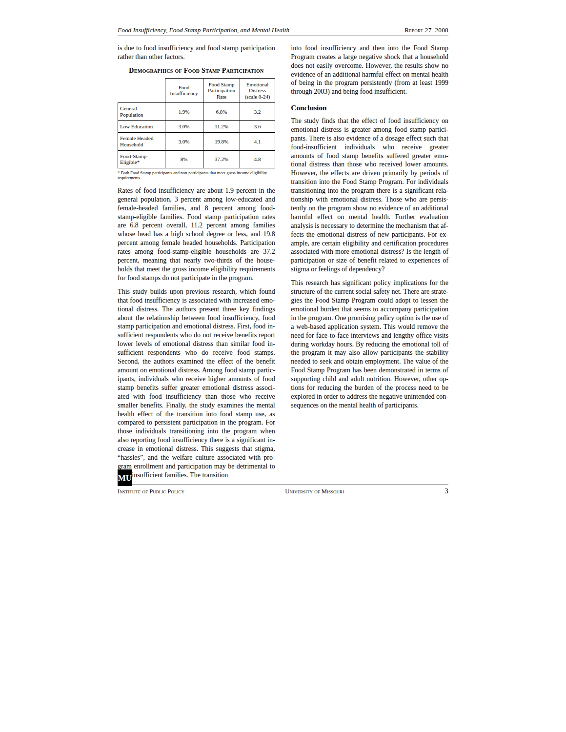Food Insufficiency, Food Stamp Participation, and Mental Health
Report 27–2008
is due to food insufficiency and food stamp participation rather than other factors.
Demographics of Food Stamp Participation
| | Food Insufficiency | Food Stamp Participation Rate | Emotional Distress (scale 0-24) |
| --- | --- | --- | --- |
| General Population | 1.9% | 6.8% | 3.2 |
| Low Education | 3.0% | 11.2% | 3.6 |
| Female Headed Household | 3.0% | 19.8% | 4.1 |
| Food-Stamp- Eligible* | 8% | 37.2% | 4.8 |
* Both Food Stamp participants and non-participants that meet gross income eligibility requirements
Rates of food insufficiency are about 1.9 percent in the general population, 3 percent among low-educated and female-headed families, and 8 percent among food-stamp-eligible families. Food stamp participation rates are 6.8 percent overall, 11.2 percent among families whose head has a high school degree or less, and 19.8 percent among female headed households. Participation rates among food-stamp-eligible households are 37.2 percent, meaning that nearly two-thirds of the households that meet the gross income eligibility requirements for food stamps do not participate in the program.
This study builds upon previous research, which found that food insufficiency is associated with increased emotional distress. The authors present three key findings about the relationship between food insufficiency, food stamp participation and emotional distress. First, food insufficient respondents who do not receive benefits report lower levels of emotional distress than similar food insufficient respondents who do receive food stamps. Second, the authors examined the effect of the benefit amount on emotional distress. Among food stamp participants, individuals who receive higher amounts of food stamp benefits suffer greater emotional distress associated with food insufficiency than those who receive smaller benefits. Finally, the study examines the mental health effect of the transition into food stamp use, as compared to persistent participation in the program. For those individuals transitioning into the program when also reporting food insufficiency there is a significant increase in emotional distress. This suggests that stigma, “hassles”, and the welfare culture associated with program enrollment and participation may be detrimental to food insufficient families. The transition
into food insufficiency and then into the Food Stamp Program creates a large negative shock that a household does not easily overcome. However, the results show no evidence of an additional harmful effect on mental health of being in the program persistently (from at least 1999 through 2003) and being food insufficient.
Conclusion
The study finds that the effect of food insufficiency on emotional distress is greater among food stamp participants. There is also evidence of a dosage effect such that food-insufficient individuals who receive greater amounts of food stamp benefits suffered greater emotional distress than those who received lower amounts. However, the effects are driven primarily by periods of transition into the Food Stamp Program. For individuals transitioning into the program there is a significant relationship with emotional distress. Those who are persistently on the program show no evidence of an additional harmful effect on mental health. Further evaluation analysis is necessary to determine the mechanism that affects the emotional distress of new participants. For example, are certain eligibility and certification procedures associated with more emotional distress? Is the length of participation or size of benefit related to experiences of stigma or feelings of dependency?
This research has significant policy implications for the structure of the current social safety net. There are strategies the Food Stamp Program could adopt to lessen the emotional burden that seems to accompany participation in the program. One promising policy option is the use of a web-based application system. This would remove the need for face-to-face interviews and lengthy office visits during workday hours. By reducing the emotional toll of the program it may also allow participants the stability needed to seek and obtain employment. The value of the Food Stamp Program has been demonstrated in terms of supporting child and adult nutrition. However, other options for reducing the burden of the process need to be explored in order to address the negative unintended consequences on the mental health of participants.
MU
Institute of Public Policy
University of Missouri
3